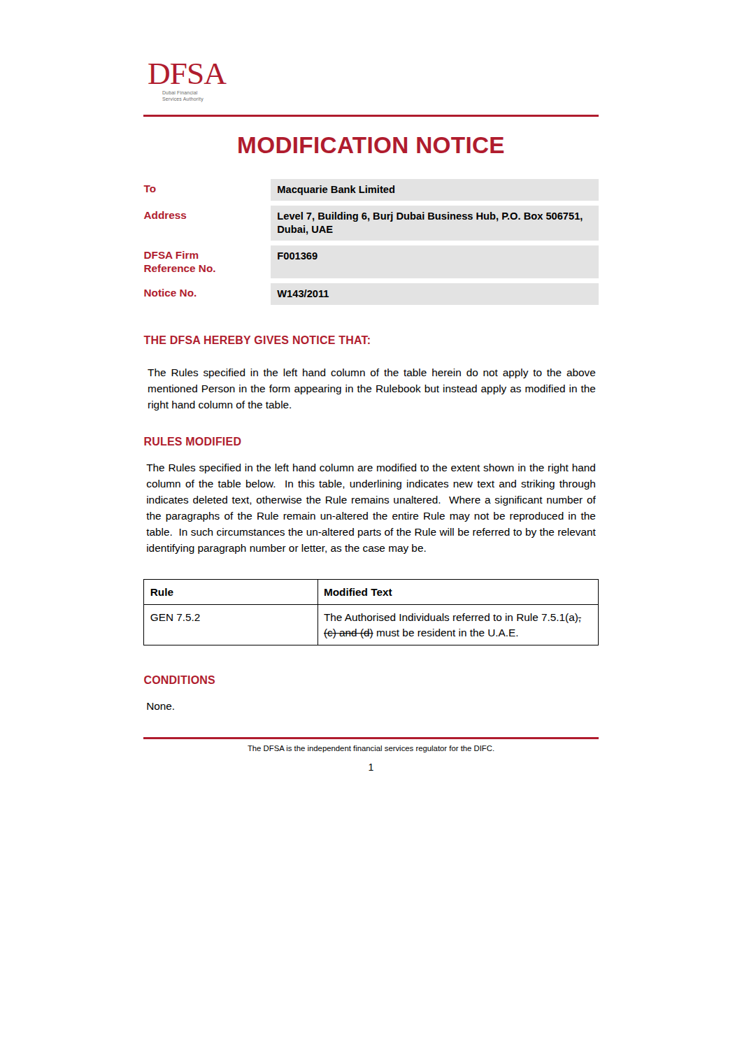DFSA
Dubai Financial
Services Authority
MODIFICATION NOTICE
| To | Macquarie Bank Limited |
| Address | Level 7, Building 6, Burj Dubai Business Hub, P.O. Box 506751, Dubai, UAE |
| DFSA Firm Reference No. | F001369 |
| Notice No. | W143/2011 |
THE DFSA HEREBY GIVES NOTICE THAT:
The Rules specified in the left hand column of the table herein do not apply to the above mentioned Person in the form appearing in the Rulebook but instead apply as modified in the right hand column of the table.
RULES MODIFIED
The Rules specified in the left hand column are modified to the extent shown in the right hand column of the table below. In this table, underlining indicates new text and striking through indicates deleted text, otherwise the Rule remains unaltered. Where a significant number of the paragraphs of the Rule remain un-altered the entire Rule may not be reproduced in the table. In such circumstances the un-altered parts of the Rule will be referred to by the relevant identifying paragraph number or letter, as the case may be.
| Rule | Modified Text |
| --- | --- |
| GEN 7.5.2 | The Authorised Individuals referred to in Rule 7.5.1(a) , (c) and (d) must be resident in the U.A.E. |
CONDITIONS
None.
The DFSA is the independent financial services regulator for the DIFC.
1